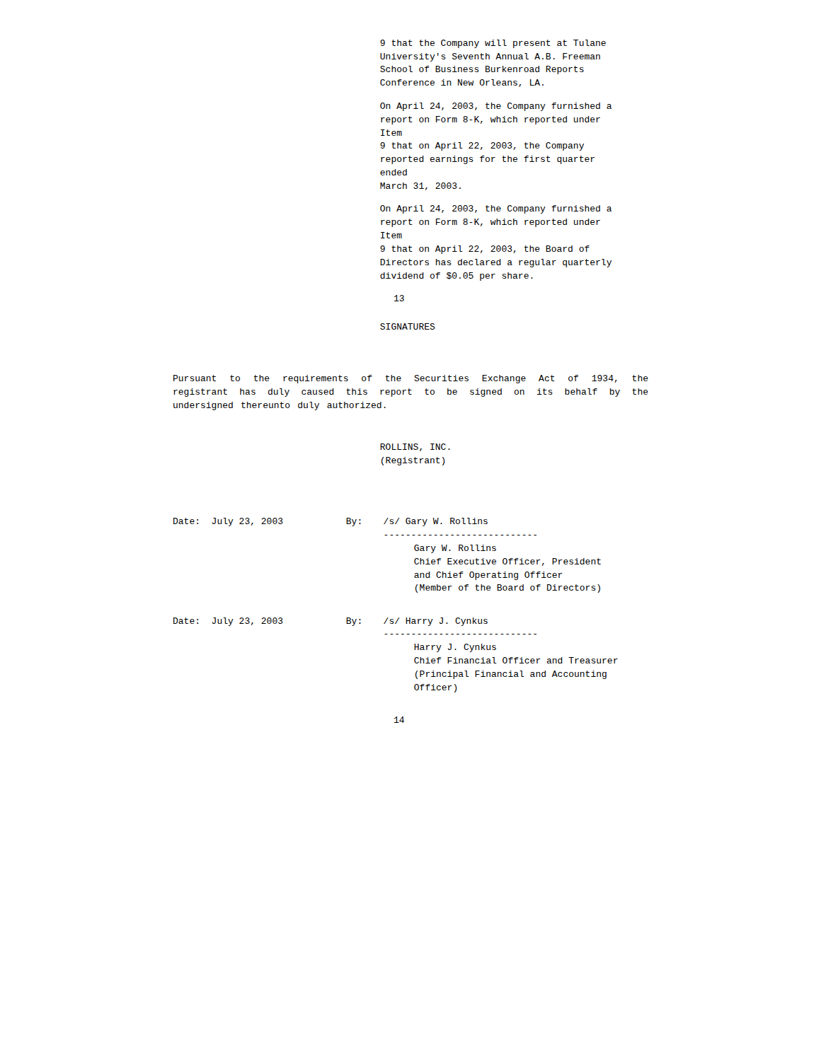9 that the Company will present at Tulane University's Seventh Annual A.B. Freeman School of Business Burkenroad Reports Conference in New Orleans, LA.
On April 24, 2003, the Company furnished a report on Form 8-K, which reported under Item 9 that on April 22, 2003, the Company reported earnings for the first quarter ended March 31, 2003.
On April 24, 2003, the Company furnished a report on Form 8-K, which reported under Item 9 that on April 22, 2003, the Board of Directors has declared a regular quarterly dividend of $0.05 per share.
13
SIGNATURES
Pursuant to the requirements of the Securities Exchange Act of 1934, the registrant has duly caused this report to be signed on its behalf by the undersigned thereunto duly authorized.
ROLLINS, INC.
(Registrant)
| Date: July 23, 2003 | By: | /s/ Gary W. Rollins |
| | | ---------------------------- |
| | | Gary W. Rollins Chief Executive Officer, President and Chief Operating Officer (Member of the Board of Directors) |
| Date: July 23, 2003 | By: | /s/ Harry J. Cynkus |
| | | ---------------------------- |
| | | Harry J. Cynkus Chief Financial Officer and Treasurer (Principal Financial and Accounting Officer) |
14